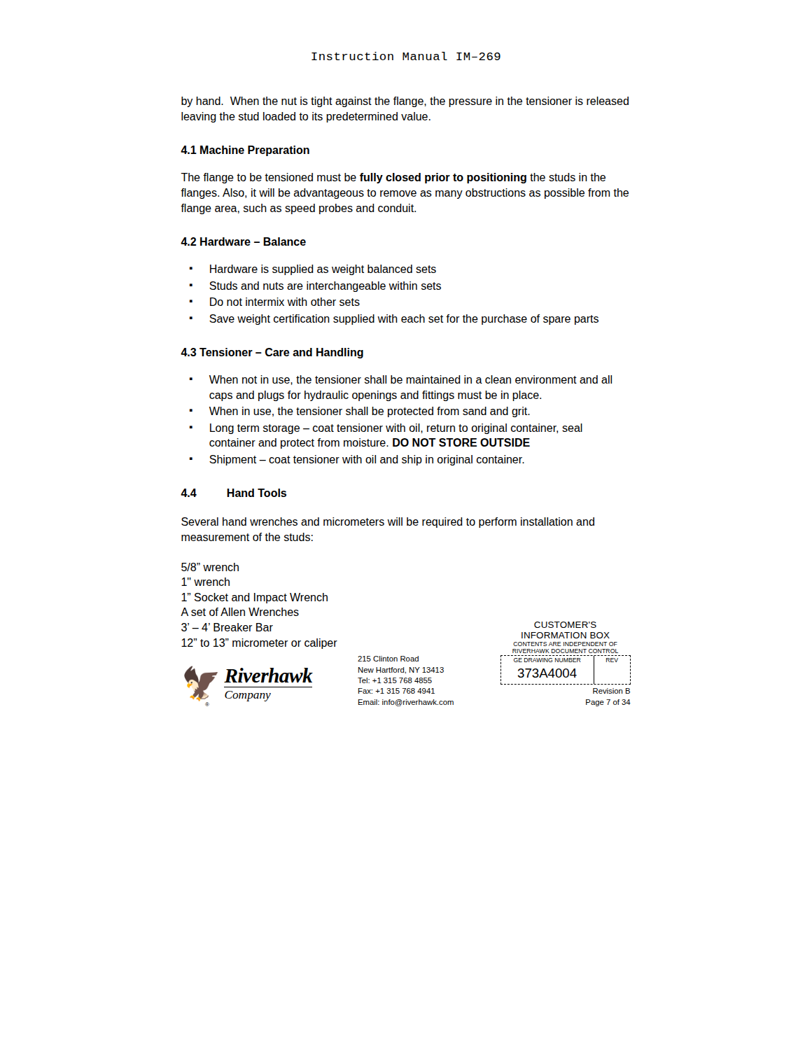Instruction Manual IM–269
by hand. When the nut is tight against the flange, the pressure in the tensioner is released leaving the stud loaded to its predetermined value.
4.1 Machine Preparation
The flange to be tensioned must be fully closed prior to positioning the studs in the flanges. Also, it will be advantageous to remove as many obstructions as possible from the flange area, such as speed probes and conduit.
4.2 Hardware – Balance
Hardware is supplied as weight balanced sets
Studs and nuts are interchangeable within sets
Do not intermix with other sets
Save weight certification supplied with each set for the purchase of spare parts
4.3 Tensioner – Care and Handling
When not in use, the tensioner shall be maintained in a clean environment and all caps and plugs for hydraulic openings and fittings must be in place.
When in use, the tensioner shall be protected from sand and grit.
Long term storage – coat tensioner with oil, return to original container, seal container and protect from moisture. DO NOT STORE OUTSIDE
Shipment – coat tensioner with oil and ship in original container.
4.4 Hand Tools
Several hand wrenches and micrometers will be required to perform installation and measurement of the studs:
5/8” wrench
1" wrench
1” Socket and Impact Wrench
A set of Allen Wrenches
3’ – 4’ Breaker Bar
12” to 13” micrometer or caliper
| 🦅 Riverhawk Company ® | 215 Clinton Road New Hartford, NY 13413 Tel: +1 315 768 4855 Fax: +1 315 768 4941 Email: info@riverhawk.com | CUSTOMER'S INFORMATION BOX CONTENTS ARE INDEPENDENT OF RIVERHAWK DOCUMENT CONTROL / GE DRAWING NUMBER / REV / / 373A4004 / / Revision B Page 7 of 34 |